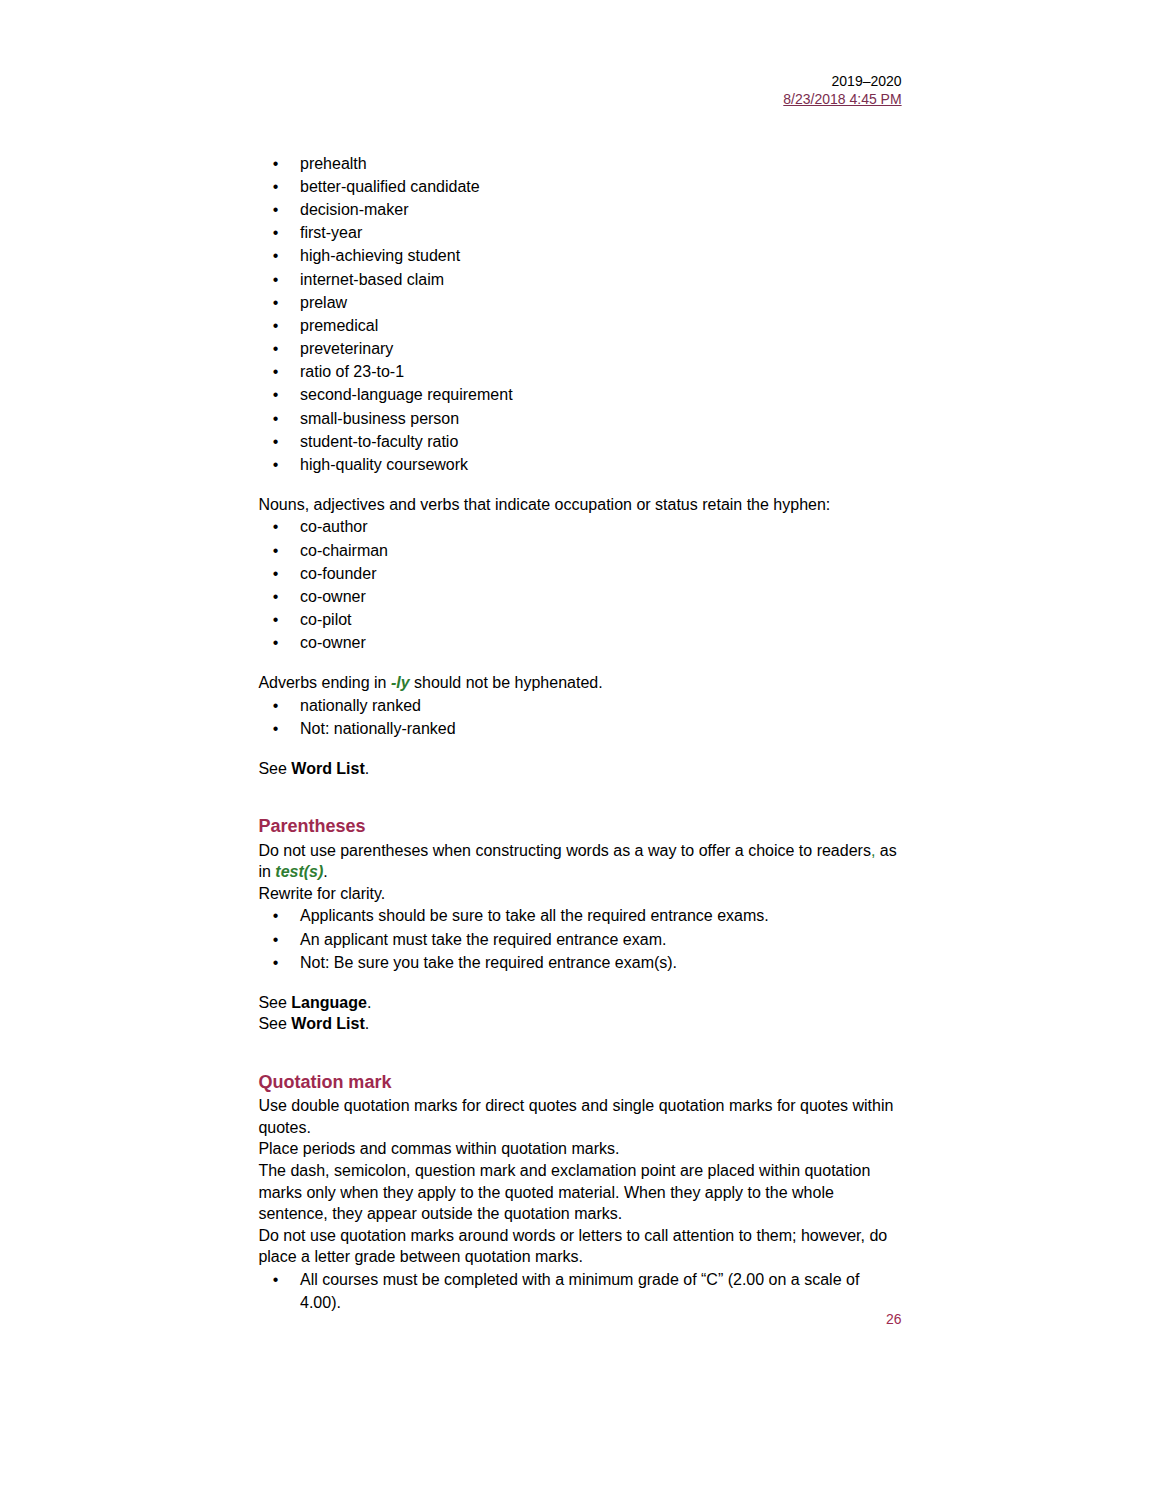2019–2020
8/23/2018 4:45 PM
prehealth
better-qualified candidate
decision-maker
first-year
high-achieving student
internet-based claim
prelaw
premedical
preveterinary
ratio of 23-to-1
second-language requirement
small-business person
student-to-faculty ratio
high-quality coursework
Nouns, adjectives and verbs that indicate occupation or status retain the hyphen:
co-author
co-chairman
co-founder
co-owner
co-pilot
co-owner
Adverbs ending in -ly should not be hyphenated.
nationally ranked
Not: nationally-ranked
See Word List.
Parentheses
Do not use parentheses when constructing words as a way to offer a choice to readers, as in test(s).
Rewrite for clarity.
Applicants should be sure to take all the required entrance exams.
An applicant must take the required entrance exam.
Not: Be sure you take the required entrance exam(s).
See Language.
See Word List.
Quotation mark
Use double quotation marks for direct quotes and single quotation marks for quotes within quotes.
Place periods and commas within quotation marks.
The dash, semicolon, question mark and exclamation point are placed within quotation marks only when they apply to the quoted material. When they apply to the whole sentence, they appear outside the quotation marks.
Do not use quotation marks around words or letters to call attention to them; however, do place a letter grade between quotation marks.
All courses must be completed with a minimum grade of “C” (2.00 on a scale of 4.00).
26